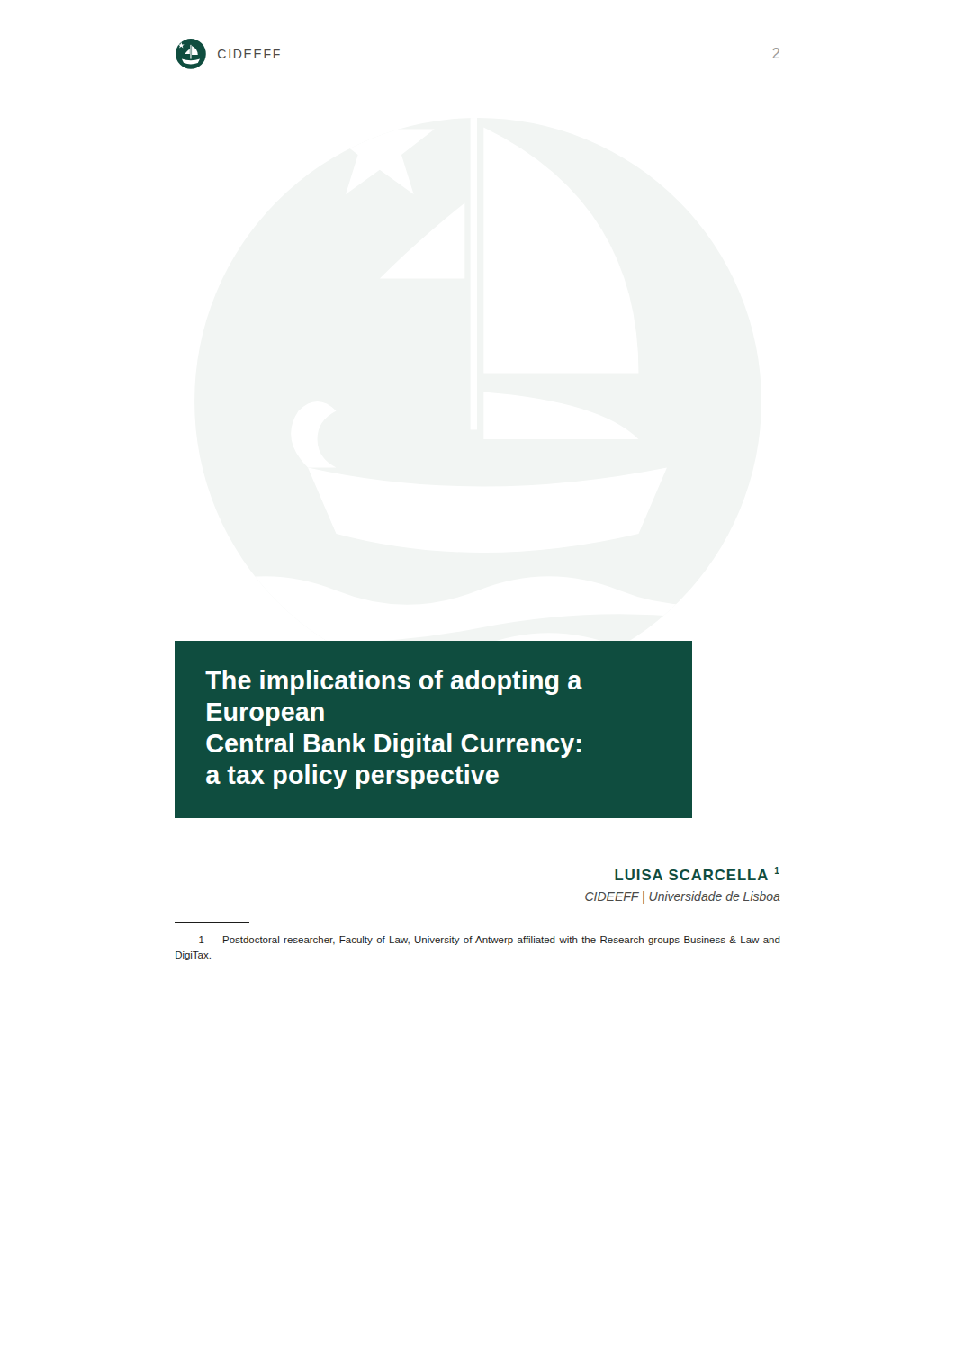CIDEEFF
2
The implications of adopting a European
Central Bank Digital Currency:
a tax policy perspective
LUISA SCARCELLA 1
CIDEEFF | Universidade de Lisboa
1 Postdoctoral researcher, Faculty of Law, University of Antwerp affiliated with the Research groups Business & Law and DigiTax.